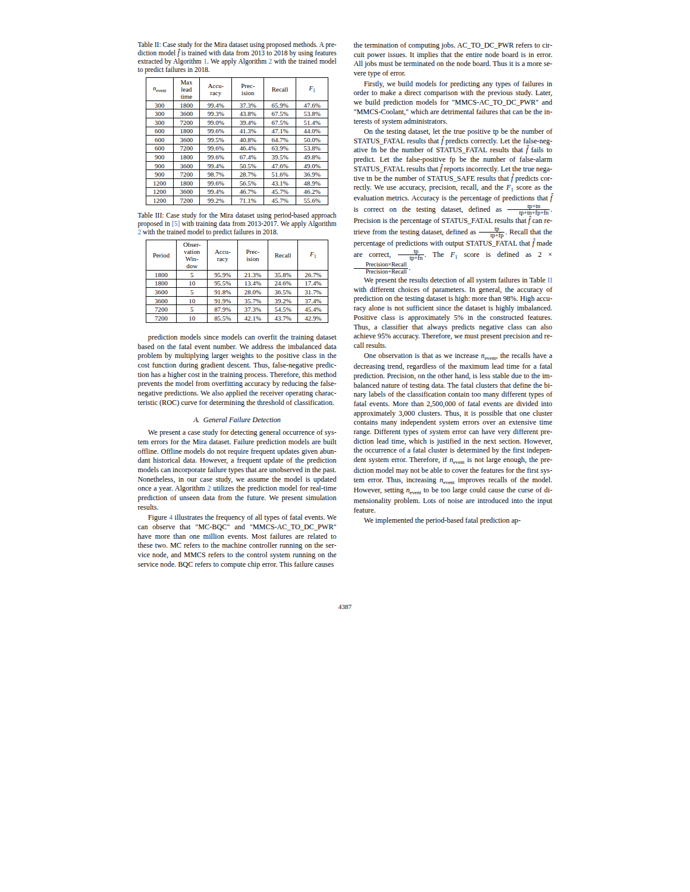Table II: Case study for the Mira dataset using proposed methods. A prediction model f̂ is trained with data from 2013 to 2018 by using features extracted by Algorithm 1. We apply Algorithm 2 with the trained model to predict failures in 2018.
| n event | Max lead time | Accu- racy | Prec- ision | Recall | F 1 |
| --- | --- | --- | --- | --- | --- |
| 300 | 1800 | 99.4% | 37.3% | 65.9% | 47.6% |
| 300 | 3600 | 99.3% | 43.8% | 67.5% | 53.8% |
| 300 | 7200 | 99.0% | 39.4% | 67.5% | 51.4% |
| 600 | 1800 | 99.6% | 41.3% | 47.1% | 44.0% |
| 600 | 3600 | 99.5% | 40.8% | 64.7% | 50.0% |
| 600 | 7200 | 99.6% | 46.4% | 63.9% | 53.8% |
| 900 | 1800 | 99.6% | 67.4% | 39.5% | 49.8% |
| 900 | 3600 | 99.4% | 50.5% | 47.6% | 49.0% |
| 900 | 7200 | 98.7% | 28.7% | 51.6% | 36.9% |
| 1200 | 1800 | 99.6% | 56.5% | 43.1% | 48.9% |
| 1200 | 3600 | 99.4% | 46.7% | 45.7% | 46.2% |
| 1200 | 7200 | 99.2% | 71.1% | 45.7% | 55.6% |
Table III: Case study for the Mira dataset using period-based approach proposed in [5] with training data from 2013-2017. We apply Algorithm 2 with the trained model to predict failures in 2018.
| Period | Obser- vation Win- dow | Accu- racy | Prec- ision | Recall | F 1 |
| --- | --- | --- | --- | --- | --- |
| 1800 | 5 | 95.9% | 21.3% | 35.8% | 26.7% |
| 1800 | 10 | 95.5% | 13.4% | 24.6% | 17.4% |
| 3600 | 5 | 91.8% | 28.0% | 36.5% | 31.7% |
| 3600 | 10 | 91.9% | 35.7% | 39.2% | 37.4% |
| 7200 | 5 | 87.9% | 37.3% | 54.5% | 45.4% |
| 7200 | 10 | 85.5% | 42.1% | 43.7% | 42.9% |
prediction models since models can overfit the training dataset based on the fatal event number. We address the imbalanced data problem by multiplying larger weights to the positive class in the cost function during gradient descent. Thus, false-negative prediction has a higher cost in the training process. Therefore, this method prevents the model from overfitting accuracy by reducing the false-negative predictions. We also applied the receiver operating characteristic (ROC) curve for determining the threshold of classification.
A. General Failure Detection
We present a case study for detecting general occurrence of system errors for the Mira dataset. Failure prediction models are built offline. Offline models do not require frequent updates given abundant historical data. However, a frequent update of the prediction models can incorporate failure types that are unobserved in the past. Nonetheless, in our case study, we assume the model is updated once a year. Algorithm 2 utilizes the prediction model for real-time prediction of unseen data from the future. We present simulation results.
Figure 4 illustrates the frequency of all types of fatal events. We can observe that "MC-BQC" and "MMCS-AC_TO_DC_PWR" have more than one million events. Most failures are related to these two. MC refers to the machine controller running on the service node, and MMCS refers to the control system running on the service node. BQC refers to compute chip error. This failure causes
the termination of computing jobs. AC_TO_DC_PWR refers to circuit power issues. It implies that the entire node board is in error. All jobs must be terminated on the node board. Thus it is a more severe type of error.
Firstly, we build models for predicting any types of failures in order to make a direct comparison with the previous study. Later, we build prediction models for "MMCS-AC_TO_DC_PWR" and "MMCS-Coolant," which are detrimental failures that can be the interests of system administrators.
On the testing dataset, let the true positive tp be the number of STATUS_FATAL results that f̂ predicts correctly. Let the false-negative fn be the number of STATUS_FATAL results that f̂ fails to predict. Let the false-positive fp be the number of false-alarm STATUS_FATAL results that f̂ reports incorrectly. Let the true negative tn be the number of STATUS_SAFE results that f̂ predicts correctly. We use accuracy, precision, recall, and the F1 score as the evaluation metrics. Accuracy is the percentage of predictions that f̂ is correct on the testing dataset, defined as tp+tn tp+tn+fp+fn. Precision is the percentage of STATUS_FATAL results that f̂ can retrieve from the testing dataset, defined as tp tp+fp. Recall that the percentage of predictions with output STATUS_FATAL that f̂ made are correct, tp tp+fn. The F1 score is defined as 2 × Precision×Recall Precision+Recall.
We present the results detection of all system failures in Table II with different choices of parameters. In general, the accuracy of prediction on the testing dataset is high: more than 98%. High accuracy alone is not sufficient since the dataset is highly imbalanced. Positive class is approximately 5% in the constructed features. Thus, a classifier that always predicts negative class can also achieve 95% accuracy. Therefore, we must present precision and recall results.
One observation is that as we increase nevent, the recalls have a decreasing trend, regardless of the maximum lead time for a fatal prediction. Precision, on the other hand, is less stable due to the imbalanced nature of testing data. The fatal clusters that define the binary labels of the classification contain too many different types of fatal events. More than 2,500,000 of fatal events are divided into approximately 3,000 clusters. Thus, it is possible that one cluster contains many independent system errors over an extensive time range. Different types of system error can have very different prediction lead time, which is justified in the next section. However, the occurrence of a fatal cluster is determined by the first independent system error. Therefore, if nevent is not large enough, the prediction model may not be able to cover the features for the first system error. Thus, increasing nevent improves recalls of the model. However, setting nevent to be too large could cause the curse of dimensionality problem. Lots of noise are introduced into the input feature.
We implemented the period-based fatal prediction ap-
4387